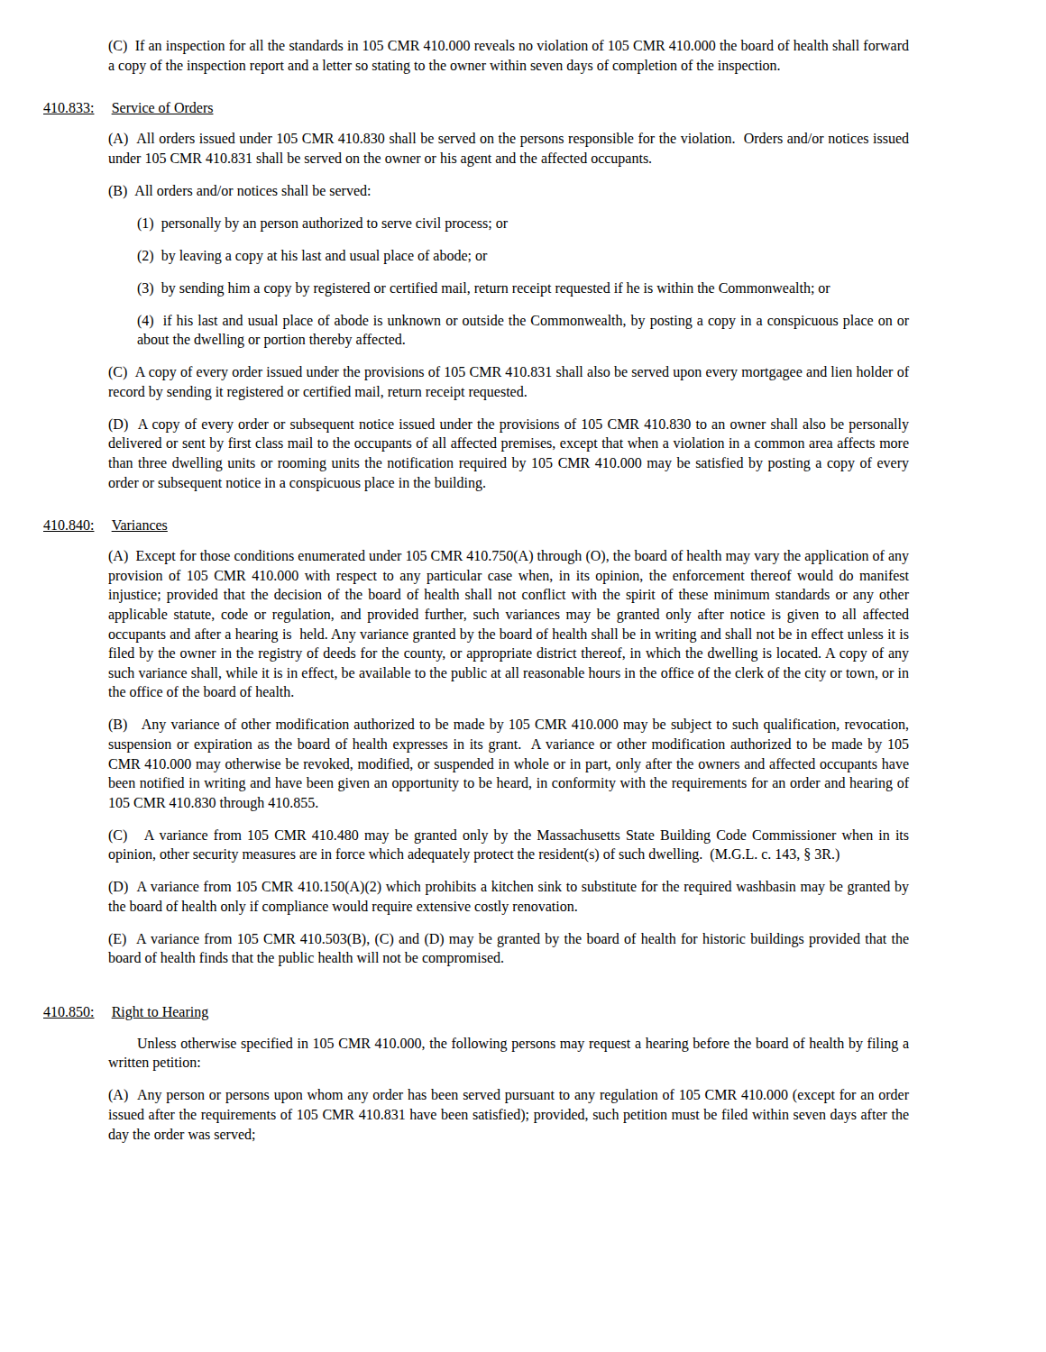(C) If an inspection for all the standards in 105 CMR 410.000 reveals no violation of 105 CMR 410.000 the board of health shall forward a copy of the inspection report and a letter so stating to the owner within seven days of completion of the inspection.
410.833: Service of Orders
(A) All orders issued under 105 CMR 410.830 shall be served on the persons responsible for the violation. Orders and/or notices issued under 105 CMR 410.831 shall be served on the owner or his agent and the affected occupants.
(B) All orders and/or notices shall be served:
(1) personally by an person authorized to serve civil process; or
(2) by leaving a copy at his last and usual place of abode; or
(3) by sending him a copy by registered or certified mail, return receipt requested if he is within the Commonwealth; or
(4) if his last and usual place of abode is unknown or outside the Commonwealth, by posting a copy in a conspicuous place on or about the dwelling or portion thereby affected.
(C) A copy of every order issued under the provisions of 105 CMR 410.831 shall also be served upon every mortgagee and lien holder of record by sending it registered or certified mail, return receipt requested.
(D) A copy of every order or subsequent notice issued under the provisions of 105 CMR 410.830 to an owner shall also be personally delivered or sent by first class mail to the occupants of all affected premises, except that when a violation in a common area affects more than three dwelling units or rooming units the notification required by 105 CMR 410.000 may be satisfied by posting a copy of every order or subsequent notice in a conspicuous place in the building.
410.840: Variances
(A) Except for those conditions enumerated under 105 CMR 410.750(A) through (O), the board of health may vary the application of any provision of 105 CMR 410.000 with respect to any particular case when, in its opinion, the enforcement thereof would do manifest injustice; provided that the decision of the board of health shall not conflict with the spirit of these minimum standards or any other applicable statute, code or regulation, and provided further, such variances may be granted only after notice is given to all affected occupants and after a hearing is held. Any variance granted by the board of health shall be in writing and shall not be in effect unless it is filed by the owner in the registry of deeds for the county, or appropriate district thereof, in which the dwelling is located. A copy of any such variance shall, while it is in effect, be available to the public at all reasonable hours in the office of the clerk of the city or town, or in the office of the board of health.
(B) Any variance of other modification authorized to be made by 105 CMR 410.000 may be subject to such qualification, revocation, suspension or expiration as the board of health expresses in its grant. A variance or other modification authorized to be made by 105 CMR 410.000 may otherwise be revoked, modified, or suspended in whole or in part, only after the owners and affected occupants have been notified in writing and have been given an opportunity to be heard, in conformity with the requirements for an order and hearing of 105 CMR 410.830 through 410.855.
(C) A variance from 105 CMR 410.480 may be granted only by the Massachusetts State Building Code Commissioner when in its opinion, other security measures are in force which adequately protect the resident(s) of such dwelling. (M.G.L. c. 143, § 3R.)
(D) A variance from 105 CMR 410.150(A)(2) which prohibits a kitchen sink to substitute for the required washbasin may be granted by the board of health only if compliance would require extensive costly renovation.
(E) A variance from 105 CMR 410.503(B), (C) and (D) may be granted by the board of health for historic buildings provided that the board of health finds that the public health will not be compromised.
410.850: Right to Hearing
Unless otherwise specified in 105 CMR 410.000, the following persons may request a hearing before the board of health by filing a written petition:
(A) Any person or persons upon whom any order has been served pursuant to any regulation of 105 CMR 410.000 (except for an order issued after the requirements of 105 CMR 410.831 have been satisfied); provided, such petition must be filed within seven days after the day the order was served;